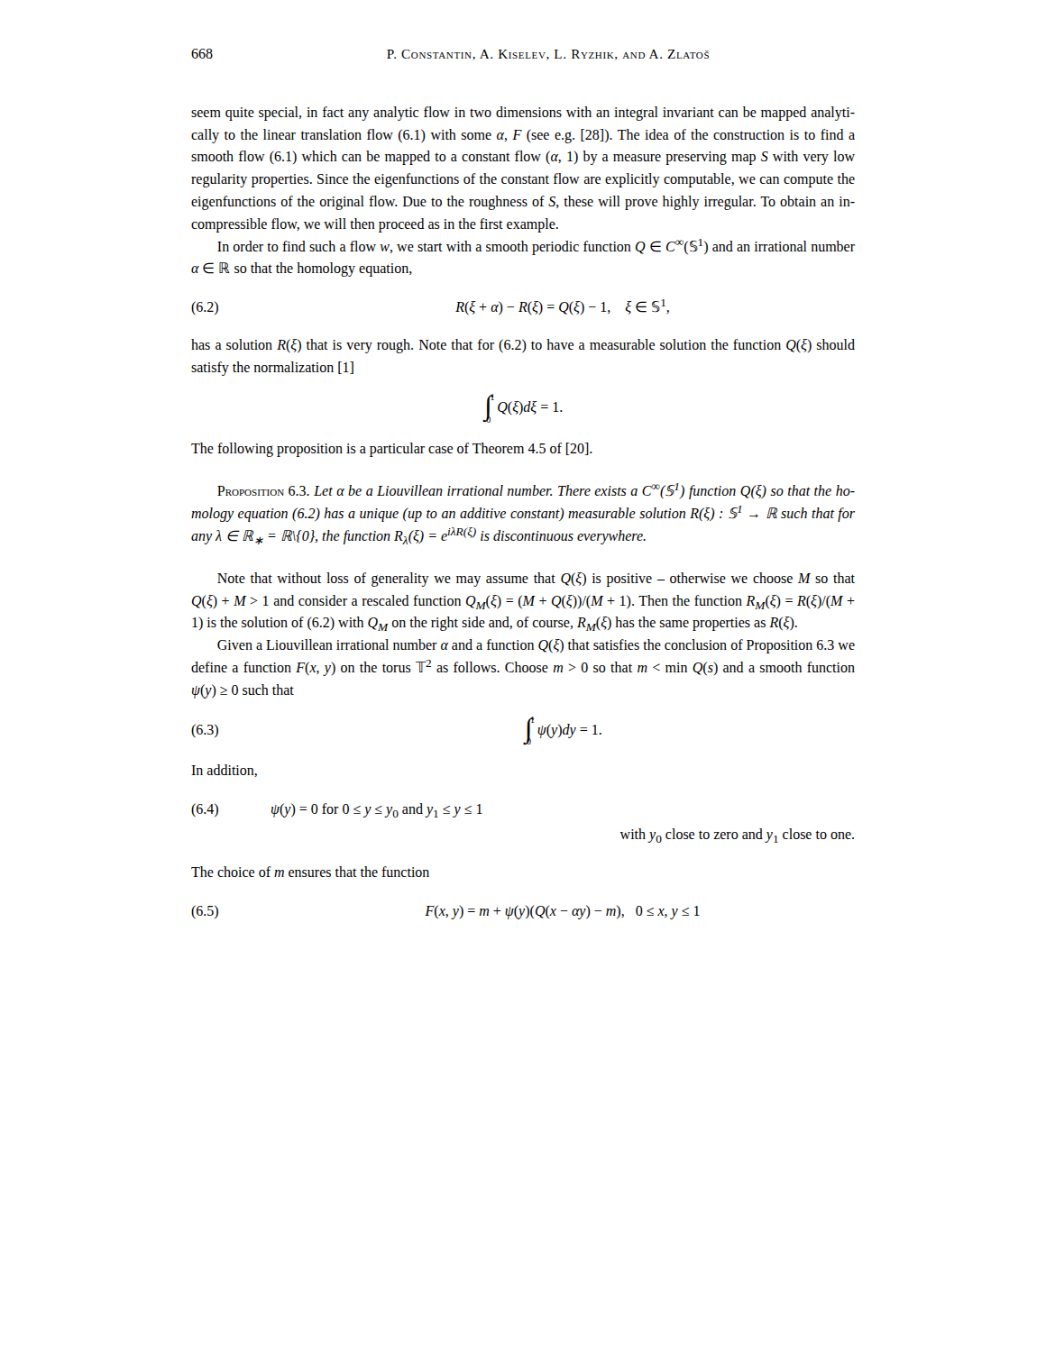668 P. Constantin, A. Kiselev, L. Ryzhik, and A. Zlatoš
seem quite special, in fact any analytic flow in two dimensions with an integral invariant can be mapped analytically to the linear translation flow (6.1) with some α, F (see e.g. [28]). The idea of the construction is to find a smooth flow (6.1) which can be mapped to a constant flow (α, 1) by a measure preserving map S with very low regularity properties. Since the eigenfunctions of the constant flow are explicitly computable, we can compute the eigenfunctions of the original flow. Due to the roughness of S, these will prove highly irregular. To obtain an incompressible flow, we will then proceed as in the first example.
In order to find such a flow w, we start with a smooth periodic function Q ∈ C∞(𝕊1) and an irrational number α ∈ ℝ so that the homology equation,
(6.2) R(ξ + α) − R(ξ) = Q(ξ) − 1, ξ ∈ 𝕊1,
has a solution R(ξ) that is very rough. Note that for (6.2) to have a measurable solution the function Q(ξ) should satisfy the normalization [1]
1∫0 Q(ξ)dξ = 1.
The following proposition is a particular case of Theorem 4.5 of [20].
Proposition 6.3. Let α be a Liouvillean irrational number. There exists a C∞(𝕊1) function Q(ξ) so that the homology equation (6.2) has a unique (up to an additive constant) measurable solution R(ξ) : 𝕊1 → ℝ such that for any λ ∈ ℝ∗ = ℝ\{0}, the function Rλ(ξ) = eiλR(ξ) is discontinuous everywhere.
Note that without loss of generality we may assume that Q(ξ) is positive – otherwise we choose M so that Q(ξ) + M > 1 and consider a rescaled function QM(ξ) = (M + Q(ξ))/(M + 1). Then the function RM(ξ) = R(ξ)/(M + 1) is the solution of (6.2) with QM on the right side and, of course, RM(ξ) has the same properties as R(ξ).
Given a Liouvillean irrational number α and a function Q(ξ) that satisfies the conclusion of Proposition 6.3 we define a function F(x, y) on the torus 𝕋2 as follows. Choose m > 0 so that m < min Q(s) and a smooth function ψ(y) ≥ 0 such that
(6.3) 1∫0 ψ(y)dy = 1.
In addition,
(6.4) ψ(y) = 0 for 0 ≤ y ≤ y0 and y1 ≤ y ≤ 1 with y0 close to zero and y1 close to one.
The choice of m ensures that the function
(6.5) F(x, y) = m + ψ(y)(Q(x − αy) − m), 0 ≤ x, y ≤ 1